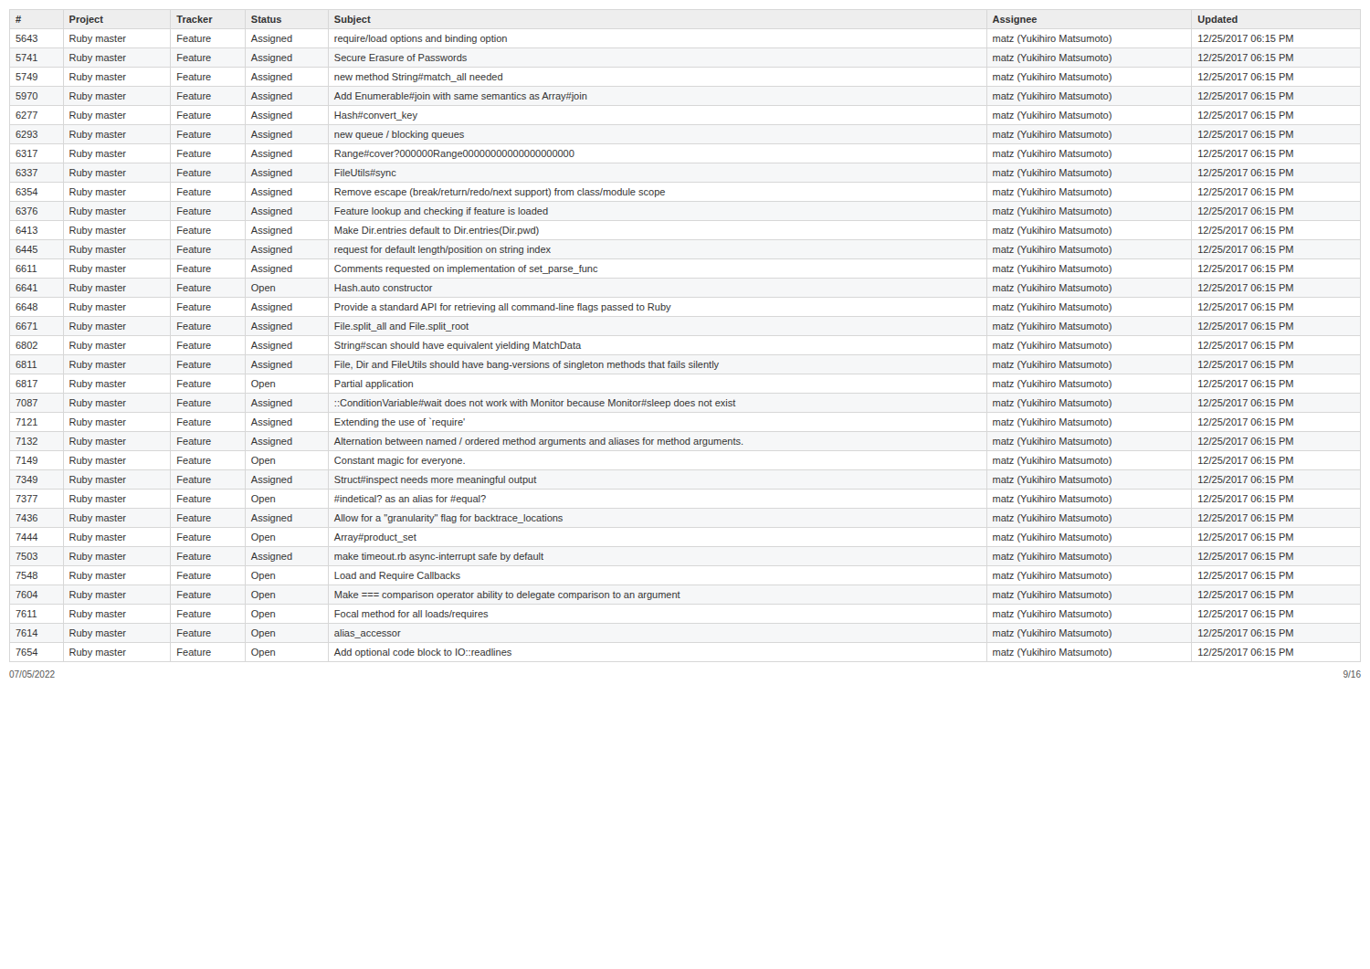| # | Project | Tracker | Status | Subject | Assignee | Updated |
| --- | --- | --- | --- | --- | --- | --- |
| 5643 | Ruby master | Feature | Assigned | require/load options and binding option | matz (Yukihiro Matsumoto) | 12/25/2017 06:15 PM |
| 5741 | Ruby master | Feature | Assigned | Secure Erasure of Passwords | matz (Yukihiro Matsumoto) | 12/25/2017 06:15 PM |
| 5749 | Ruby master | Feature | Assigned | new method String#match_all needed | matz (Yukihiro Matsumoto) | 12/25/2017 06:15 PM |
| 5970 | Ruby master | Feature | Assigned | Add Enumerable#join with same semantics as Array#join | matz (Yukihiro Matsumoto) | 12/25/2017 06:15 PM |
| 6277 | Ruby master | Feature | Assigned | Hash#convert_key | matz (Yukihiro Matsumoto) | 12/25/2017 06:15 PM |
| 6293 | Ruby master | Feature | Assigned | new queue / blocking queues | matz (Yukihiro Matsumoto) | 12/25/2017 06:15 PM |
| 6317 | Ruby master | Feature | Assigned | Range#cover?000000Range00000000000000000000 | matz (Yukihiro Matsumoto) | 12/25/2017 06:15 PM |
| 6337 | Ruby master | Feature | Assigned | FileUtils#sync | matz (Yukihiro Matsumoto) | 12/25/2017 06:15 PM |
| 6354 | Ruby master | Feature | Assigned | Remove escape (break/return/redo/next support) from class/module scope | matz (Yukihiro Matsumoto) | 12/25/2017 06:15 PM |
| 6376 | Ruby master | Feature | Assigned | Feature lookup and checking if feature is loaded | matz (Yukihiro Matsumoto) | 12/25/2017 06:15 PM |
| 6413 | Ruby master | Feature | Assigned | Make Dir.entries default to Dir.entries(Dir.pwd) | matz (Yukihiro Matsumoto) | 12/25/2017 06:15 PM |
| 6445 | Ruby master | Feature | Assigned | request for default length/position on string index | matz (Yukihiro Matsumoto) | 12/25/2017 06:15 PM |
| 6611 | Ruby master | Feature | Assigned | Comments requested on implementation of set_parse_func | matz (Yukihiro Matsumoto) | 12/25/2017 06:15 PM |
| 6641 | Ruby master | Feature | Open | Hash.auto constructor | matz (Yukihiro Matsumoto) | 12/25/2017 06:15 PM |
| 6648 | Ruby master | Feature | Assigned | Provide a standard API for retrieving all command-line flags passed to Ruby | matz (Yukihiro Matsumoto) | 12/25/2017 06:15 PM |
| 6671 | Ruby master | Feature | Assigned | File.split_all and File.split_root | matz (Yukihiro Matsumoto) | 12/25/2017 06:15 PM |
| 6802 | Ruby master | Feature | Assigned | String#scan should have equivalent yielding MatchData | matz (Yukihiro Matsumoto) | 12/25/2017 06:15 PM |
| 6811 | Ruby master | Feature | Assigned | File, Dir and FileUtils should have bang-versions of singleton methods that fails silently | matz (Yukihiro Matsumoto) | 12/25/2017 06:15 PM |
| 6817 | Ruby master | Feature | Open | Partial application | matz (Yukihiro Matsumoto) | 12/25/2017 06:15 PM |
| 7087 | Ruby master | Feature | Assigned | ::ConditionVariable#wait does not work with Monitor because Monitor#sleep does not exist | matz (Yukihiro Matsumoto) | 12/25/2017 06:15 PM |
| 7121 | Ruby master | Feature | Assigned | Extending the use of `require' | matz (Yukihiro Matsumoto) | 12/25/2017 06:15 PM |
| 7132 | Ruby master | Feature | Assigned | Alternation between named / ordered method arguments and aliases for method arguments. | matz (Yukihiro Matsumoto) | 12/25/2017 06:15 PM |
| 7149 | Ruby master | Feature | Open | Constant magic for everyone. | matz (Yukihiro Matsumoto) | 12/25/2017 06:15 PM |
| 7349 | Ruby master | Feature | Assigned | Struct#inspect needs more meaningful output | matz (Yukihiro Matsumoto) | 12/25/2017 06:15 PM |
| 7377 | Ruby master | Feature | Open | #indetical? as an alias for #equal? | matz (Yukihiro Matsumoto) | 12/25/2017 06:15 PM |
| 7436 | Ruby master | Feature | Assigned | Allow for a "granularity" flag for backtrace_locations | matz (Yukihiro Matsumoto) | 12/25/2017 06:15 PM |
| 7444 | Ruby master | Feature | Open | Array#product_set | matz (Yukihiro Matsumoto) | 12/25/2017 06:15 PM |
| 7503 | Ruby master | Feature | Assigned | make timeout.rb async-interrupt safe by default | matz (Yukihiro Matsumoto) | 12/25/2017 06:15 PM |
| 7548 | Ruby master | Feature | Open | Load and Require Callbacks | matz (Yukihiro Matsumoto) | 12/25/2017 06:15 PM |
| 7604 | Ruby master | Feature | Open | Make === comparison operator ability to delegate comparison to an argument | matz (Yukihiro Matsumoto) | 12/25/2017 06:15 PM |
| 7611 | Ruby master | Feature | Open | Focal method for all loads/requires | matz (Yukihiro Matsumoto) | 12/25/2017 06:15 PM |
| 7614 | Ruby master | Feature | Open | alias_accessor | matz (Yukihiro Matsumoto) | 12/25/2017 06:15 PM |
| 7654 | Ruby master | Feature | Open | Add optional code block to IO::readlines | matz (Yukihiro Matsumoto) | 12/25/2017 06:15 PM |
07/05/2022 9/16